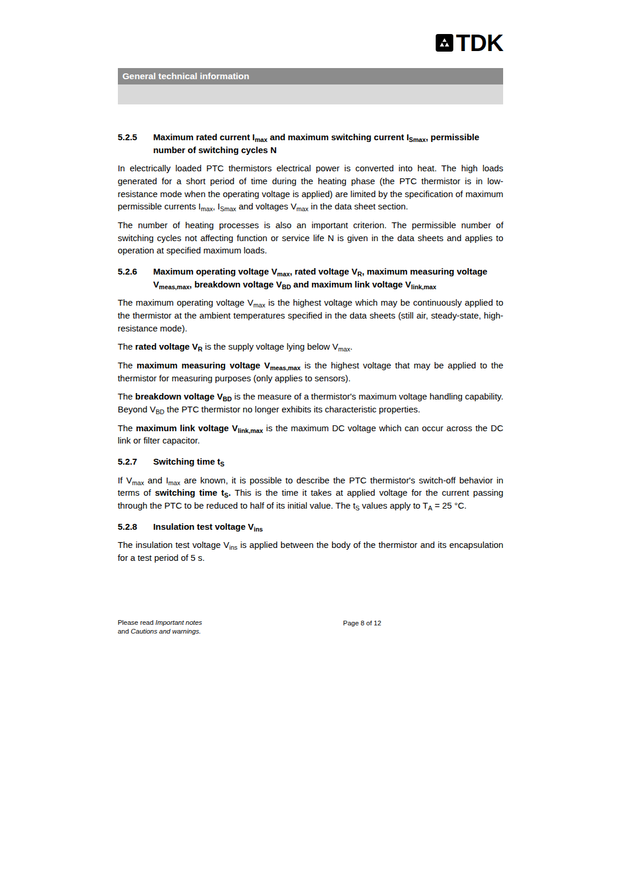TDK
General technical information
5.2.5
Maximum rated current Imax and maximum switching current ISmax, permissible number of switching cycles N
In electrically loaded PTC thermistors electrical power is converted into heat. The high loads generated for a short period of time during the heating phase (the PTC thermistor is in low-resistance mode when the operating voltage is applied) are limited by the specification of maximum permissible currents Imax, ISmax and voltages Vmax in the data sheet section.
The number of heating processes is also an important criterion. The permissible number of switching cycles not affecting function or service life N is given in the data sheets and applies to operation at specified maximum loads.
5.2.6
Maximum operating voltage Vmax, rated voltage VR, maximum measuring voltage Vmeas,max, breakdown voltage VBD and maximum link voltage Vlink,max
The maximum operating voltage Vmax is the highest voltage which may be continuously applied to the thermistor at the ambient temperatures specified in the data sheets (still air, steady-state, high-resistance mode).
The rated voltage VR is the supply voltage lying below Vmax.
The maximum measuring voltage Vmeas,max is the highest voltage that may be applied to the thermistor for measuring purposes (only applies to sensors).
The breakdown voltage VBD is the measure of a thermistor's maximum voltage handling capability. Beyond VBD the PTC thermistor no longer exhibits its characteristic properties.
The maximum link voltage Vlink,max is the maximum DC voltage which can occur across the DC link or filter capacitor.
5.2.7
Switching time tS
If Vmax and Imax are known, it is possible to describe the PTC thermistor's switch-off behavior in terms of switching time tS. This is the time it takes at applied voltage for the current passing through the PTC to be reduced to half of its initial value. The tS values apply to TA = 25 °C.
5.2.8
Insulation test voltage Vins
The insulation test voltage Vins is applied between the body of the thermistor and its encapsulation for a test period of 5 s.
Please read Important notes
and Cautions and warnings.
Page 8 of 12